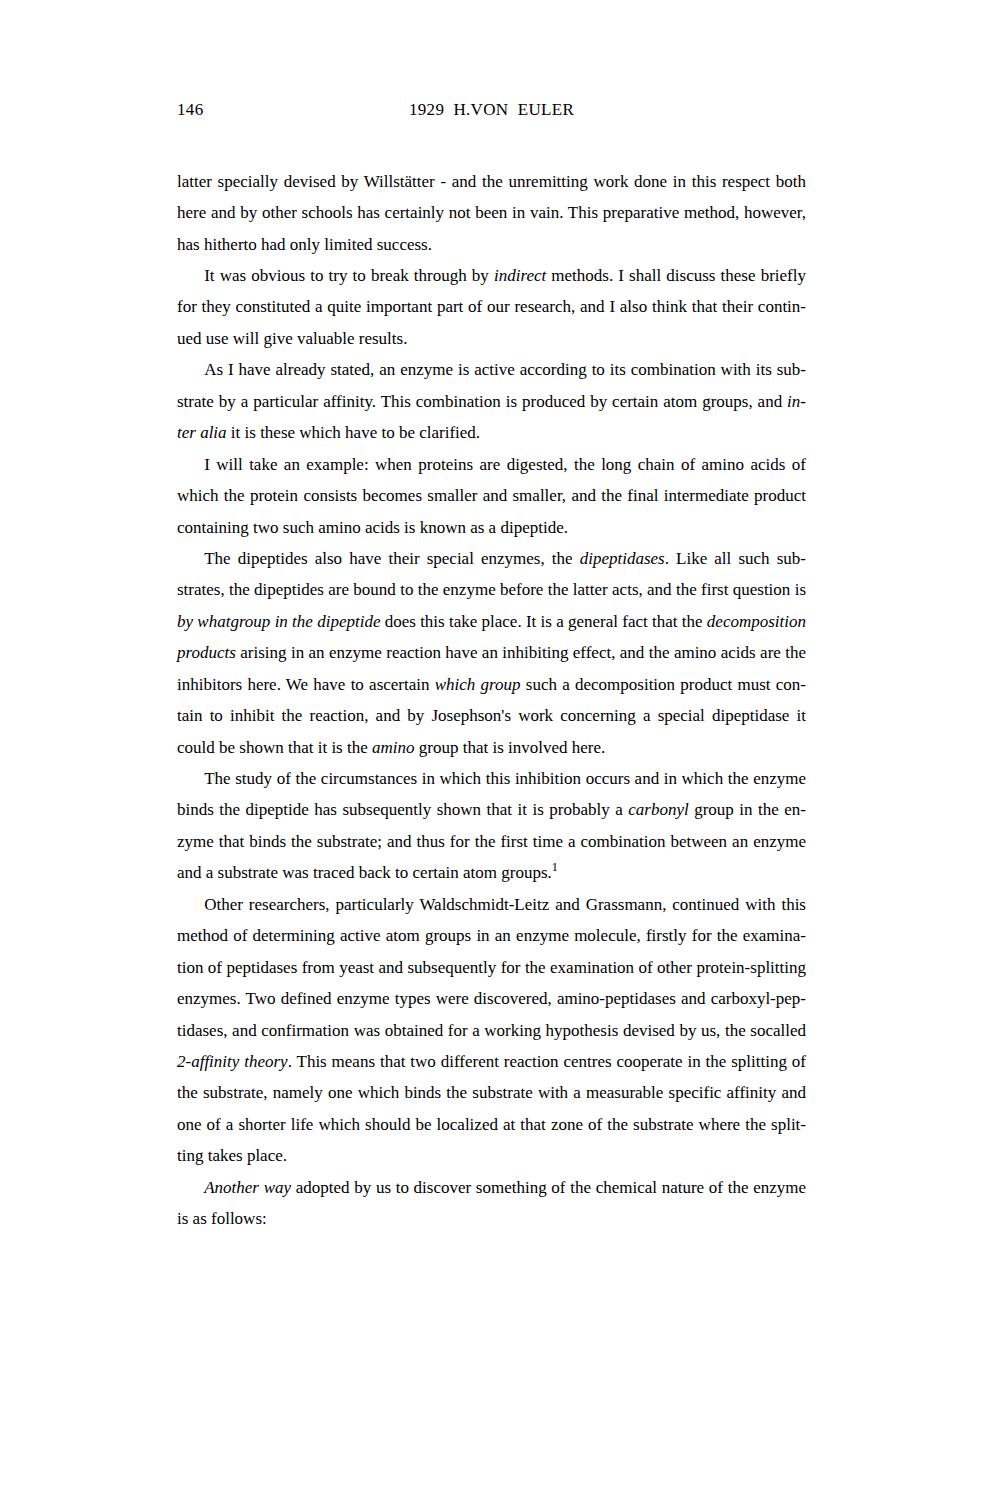146 1929 H.VON EULER
latter specially devised by Willstätter - and the unremitting work done in this respect both here and by other schools has certainly not been in vain. This preparative method, however, has hitherto had only limited success.
It was obvious to try to break through by indirect methods. I shall discuss these briefly for they constituted a quite important part of our research, and I also think that their continued use will give valuable results.
As I have already stated, an enzyme is active according to its combination with its substrate by a particular affinity. This combination is produced by certain atom groups, and inter alia it is these which have to be clarified.
I will take an example: when proteins are digested, the long chain of amino acids of which the protein consists becomes smaller and smaller, and the final intermediate product containing two such amino acids is known as a dipeptide.
The dipeptides also have their special enzymes, the dipeptidases. Like all such substrates, the dipeptides are bound to the enzyme before the latter acts, and the first question is by whatgroup in the dipeptide does this take place. It is a general fact that the decomposition products arising in an enzyme reaction have an inhibiting effect, and the amino acids are the inhibitors here. We have to ascertain which group such a decomposition product must contain to inhibit the reaction, and by Josephson's work concerning a special dipeptidase it could be shown that it is the amino group that is involved here.
The study of the circumstances in which this inhibition occurs and in which the enzyme binds the dipeptide has subsequently shown that it is probably a carbonyl group in the enzyme that binds the substrate; and thus for the first time a combination between an enzyme and a substrate was traced back to certain atom groups.1
Other researchers, particularly Waldschmidt-Leitz and Grassmann, continued with this method of determining active atom groups in an enzyme molecule, firstly for the examination of peptidases from yeast and subsequently for the examination of other protein-splitting enzymes. Two defined enzyme types were discovered, amino-peptidases and carboxyl-peptidases, and confirmation was obtained for a working hypothesis devised by us, the socalled 2-affinity theory. This means that two different reaction centres cooperate in the splitting of the substrate, namely one which binds the substrate with a measurable specific affinity and one of a shorter life which should be localized at that zone of the substrate where the splitting takes place.
Another way adopted by us to discover something of the chemical nature of the enzyme is as follows: